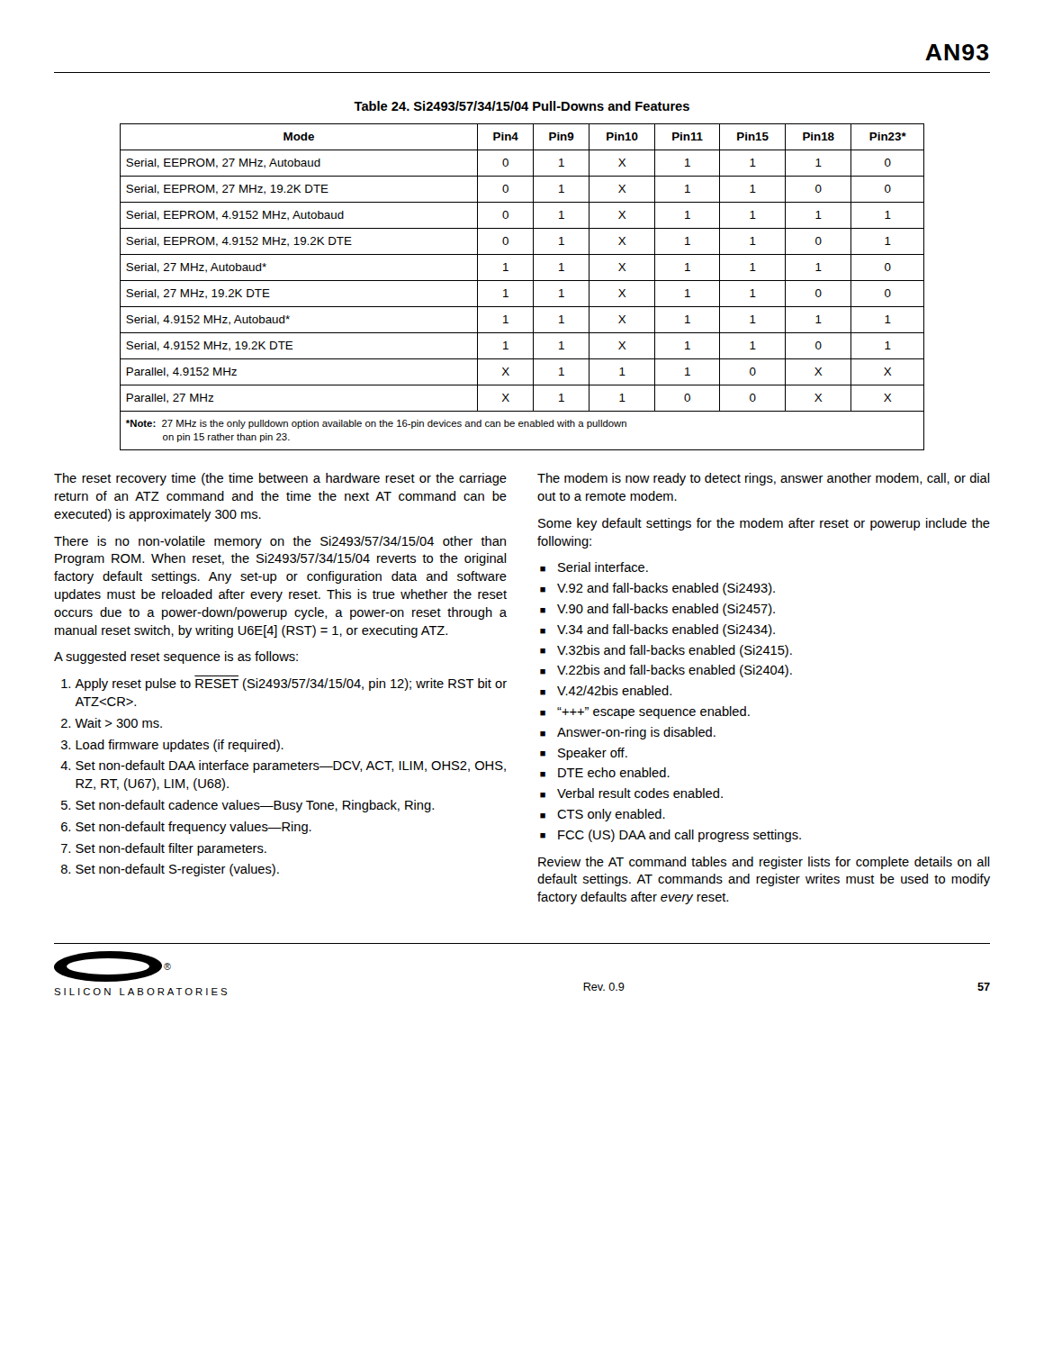AN93
Table 24. Si2493/57/34/15/04 Pull-Downs and Features
| Mode | Pin4 | Pin9 | Pin10 | Pin11 | Pin15 | Pin18 | Pin23* |
| --- | --- | --- | --- | --- | --- | --- | --- |
| Serial, EEPROM, 27 MHz, Autobaud | 0 | 1 | X | 1 | 1 | 1 | 0 |
| Serial, EEPROM, 27 MHz, 19.2K DTE | 0 | 1 | X | 1 | 1 | 0 | 0 |
| Serial, EEPROM, 4.9152 MHz, Autobaud | 0 | 1 | X | 1 | 1 | 1 | 1 |
| Serial, EEPROM, 4.9152 MHz, 19.2K DTE | 0 | 1 | X | 1 | 1 | 0 | 1 |
| Serial, 27 MHz, Autobaud* | 1 | 1 | X | 1 | 1 | 1 | 0 |
| Serial, 27 MHz, 19.2K DTE | 1 | 1 | X | 1 | 1 | 0 | 0 |
| Serial, 4.9152 MHz, Autobaud* | 1 | 1 | X | 1 | 1 | 1 | 1 |
| Serial, 4.9152 MHz, 19.2K DTE | 1 | 1 | X | 1 | 1 | 0 | 1 |
| Parallel, 4.9152 MHz | X | 1 | 1 | 1 | 0 | X | X |
| Parallel, 27 MHz | X | 1 | 1 | 0 | 0 | X | X |
| *Note: 27 MHz is the only pulldown option available on the 16-pin devices and can be enabled with a pulldown on pin 15 rather than pin 23. |
The reset recovery time (the time between a hardware reset or the carriage return of an ATZ command and the time the next AT command can be executed) is approximately 300 ms.
There is no non-volatile memory on the Si2493/57/34/15/04 other than Program ROM. When reset, the Si2493/57/34/15/04 reverts to the original factory default settings. Any set-up or configuration data and software updates must be reloaded after every reset. This is true whether the reset occurs due to a power-down/powerup cycle, a power-on reset through a manual reset switch, by writing U6E[4] (RST) = 1, or executing ATZ.
A suggested reset sequence is as follows:
Apply reset pulse to RESET (Si2493/57/34/15/04, pin 12); write RST bit or ATZ<CR>.
Wait > 300 ms.
Load firmware updates (if required).
Set non-default DAA interface parameters—DCV, ACT, ILIM, OHS2, OHS, RZ, RT, (U67), LIM, (U68).
Set non-default cadence values—Busy Tone, Ringback, Ring.
Set non-default frequency values—Ring.
Set non-default filter parameters.
Set non-default S-register (values).
The modem is now ready to detect rings, answer another modem, call, or dial out to a remote modem.
Some key default settings for the modem after reset or powerup include the following:
Serial interface.
V.92 and fall-backs enabled (Si2493).
V.90 and fall-backs enabled (Si2457).
V.34 and fall-backs enabled (Si2434).
V.32bis and fall-backs enabled (Si2415).
V.22bis and fall-backs enabled (Si2404).
V.42/42bis enabled.
“+++” escape sequence enabled.
Answer-on-ring is disabled.
Speaker off.
DTE echo enabled.
Verbal result codes enabled.
CTS only enabled.
FCC (US) DAA and call progress settings.
Review the AT command tables and register lists for complete details on all default settings. AT commands and register writes must be used to modify factory defaults after every reset.
®
SILICON LABORATORIES
Rev. 0.9
57